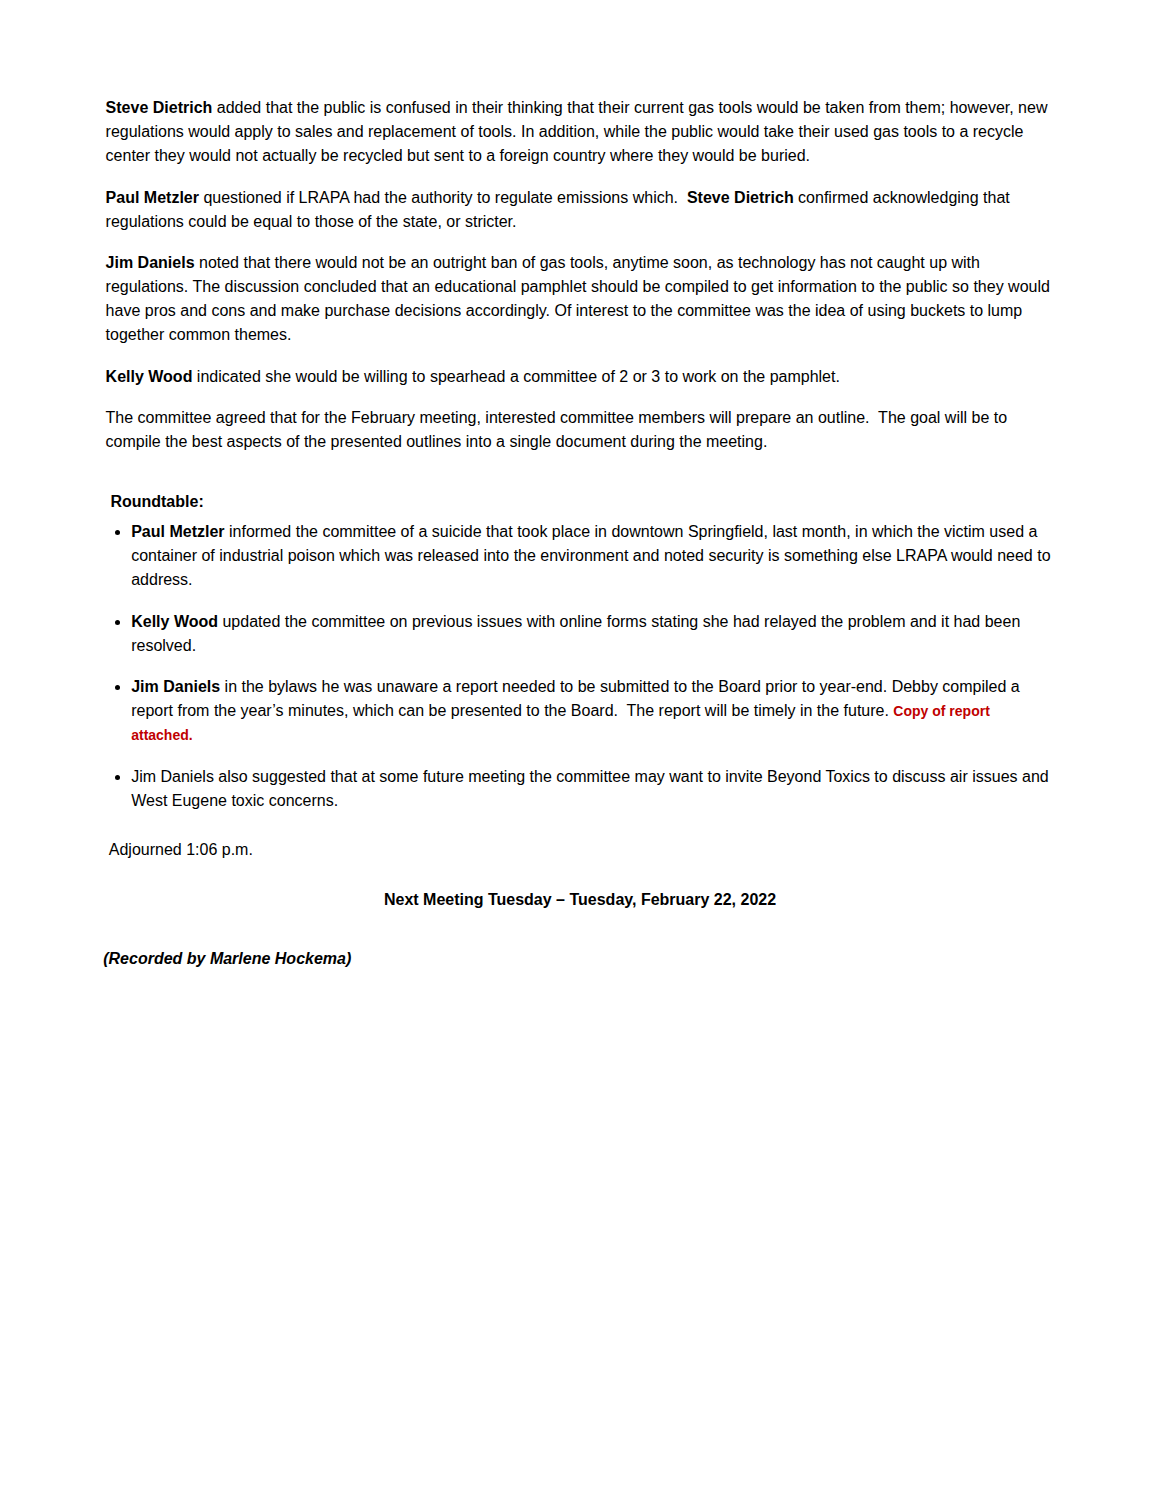Steve Dietrich added that the public is confused in their thinking that their current gas tools would be taken from them; however, new regulations would apply to sales and replacement of tools. In addition, while the public would take their used gas tools to a recycle center they would not actually be recycled but sent to a foreign country where they would be buried.
Paul Metzler questioned if LRAPA had the authority to regulate emissions which. Steve Dietrich confirmed acknowledging that regulations could be equal to those of the state, or stricter.
Jim Daniels noted that there would not be an outright ban of gas tools, anytime soon, as technology has not caught up with regulations. The discussion concluded that an educational pamphlet should be compiled to get information to the public so they would have pros and cons and make purchase decisions accordingly. Of interest to the committee was the idea of using buckets to lump together common themes.
Kelly Wood indicated she would be willing to spearhead a committee of 2 or 3 to work on the pamphlet.
The committee agreed that for the February meeting, interested committee members will prepare an outline. The goal will be to compile the best aspects of the presented outlines into a single document during the meeting.
Roundtable:
Paul Metzler informed the committee of a suicide that took place in downtown Springfield, last month, in which the victim used a container of industrial poison which was released into the environment and noted security is something else LRAPA would need to address.
Kelly Wood updated the committee on previous issues with online forms stating she had relayed the problem and it had been resolved.
Jim Daniels in the bylaws he was unaware a report needed to be submitted to the Board prior to year-end. Debby compiled a report from the year’s minutes, which can be presented to the Board. The report will be timely in the future. Copy of report attached.
Jim Daniels also suggested that at some future meeting the committee may want to invite Beyond Toxics to discuss air issues and West Eugene toxic concerns.
Adjourned 1:06 p.m.
Next Meeting Tuesday – Tuesday, February 22, 2022
(Recorded by Marlene Hockema)